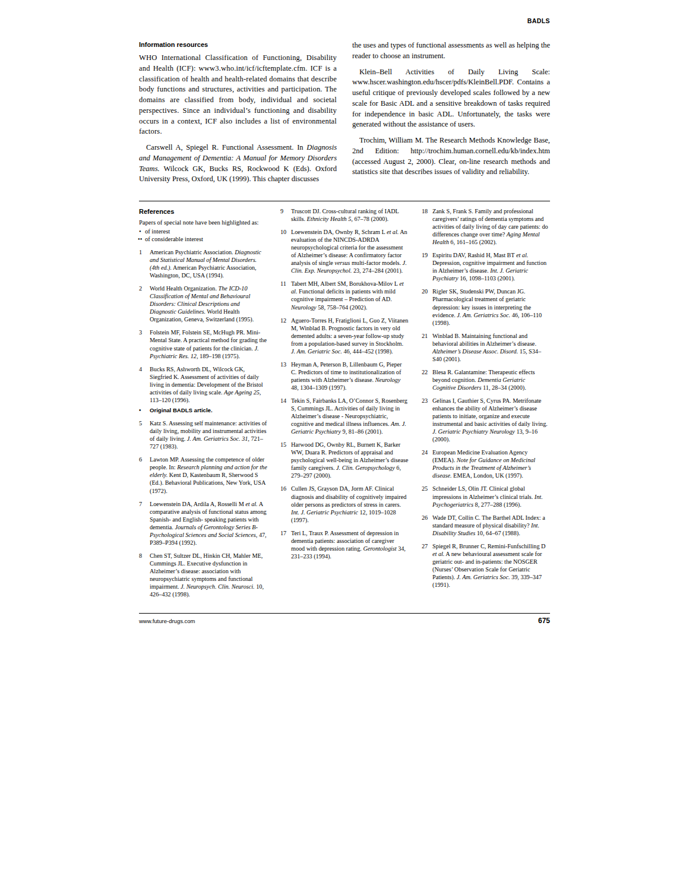BADLS
Information resources
WHO International Classification of Functioning, Disability and Health (ICF): www3.who.int/icf/icftemplate.cfm. ICF is a classification of health and health-related domains that describe body functions and structures, activities and participation. The domains are classified from body, individual and societal perspectives. Since an individual’s functioning and disability occurs in a context, ICF also includes a list of environmental factors.
Carswell A, Spiegel R. Functional Assessment. In Diagnosis and Management of Dementia: A Manual for Memory Disorders Teams. Wilcock GK, Bucks RS, Rockwood K (Eds). Oxford University Press, Oxford, UK (1999). This chapter discusses
the uses and types of functional assessments as well as helping the reader to choose an instrument.
Klein–Bell Activities of Daily Living Scale: www.hscer.washington.edu/hscer/pdfs/KleinBell.PDF. Contains a useful critique of previously developed scales followed by a new scale for Basic ADL and a sensitive breakdown of tasks required for independence in basic ADL. Unfortunately, the tasks were generated without the assistance of users.
Trochim, William M. The Research Methods Knowledge Base, 2nd Edition: http://trochim.human.cornell.edu/kb/index.htm (accessed August 2, 2000). Clear, on-line research methods and statistics site that describes issues of validity and reliability.
References
Papers of special note have been highlighted as:
of interest
of considerable interest
1 American Psychiatric Association. Diagnostic and Statistical Manual of Mental Disorders. (4th ed.). American Psychiatric Association, Washington, DC, USA (1994).
2 World Health Organization. The ICD-10 Classification of Mental and Behavioural Disorders: Clinical Descriptions and Diagnostic Guidelines. World Health Organization, Geneva, Switzerland (1995).
3 Folstein MF, Folstein SE, McHugh PR. Mini-Mental State. A practical method for grading the cognitive state of patients for the clinician. J. Psychiatric Res. 12, 189–198 (1975).
4 Bucks RS, Ashworth DL, Wilcock GK, Siegfried K. Assessment of activities of daily living in dementia: Development of the Bristol activities of daily living scale. Age Ageing 25, 113–120 (1996).
Original BADLS article.
5 Katz S. Assessing self maintenance: activities of daily living, mobility and instrumental activities of daily living. J. Am. Geriatrics Soc. 31, 721–727 (1983).
6 Lawton MP. Assessing the competence of older people. In: Research planning and action for the elderly. Kent D, Kastenbaum R, Sherwood S (Ed.). Behavioral Publications, New York, USA (1972).
7 Loewenstein DA, Ardila A, Rosselli M et al. A comparative analysis of functional status among Spanish- and English- speaking patients with dementia. Journals of Gerontology Series B- Psychological Sciences and Social Sciences, 47, P389–P394 (1992).
8 Chen ST, Sultzer DL, Hinkin CH, Mahler ME, Cummings JL. Executive dysfunction in Alzheimer’s disease: association with neuropsychiatric symptoms and functional impairment. J. Neuropsych. Clin. Neurosci. 10, 426–432 (1998).
9 Truscott DJ. Cross-cultural ranking of IADL skills. Ethnicity Health 5, 67–78 (2000).
10 Loewenstein DA, Ownby R, Schram L et al. An evaluation of the NINCDS-ADRDA neuropsychological criteria for the assessment of Alzheimer’s disease: A confirmatory factor analysis of single versus multi-factor models. J. Clin. Exp. Neuropsychol. 23, 274–284 (2001).
11 Tabert MH, Albert SM, Borukhova-Milov L et al. Functional deficits in patients with mild cognitive impairment – Prediction of AD. Neurology 58, 758–764 (2002).
12 Aguero-Torres H, Fratiglioni L, Guo Z, Viitanen M, Winblad B. Prognostic factors in very old demented adults: a seven-year follow-up study from a population-based survey in Stockholm. J. Am. Geriatric Soc. 46, 444–452 (1998).
13 Heyman A, Peterson B, Lillenbaum G, Pieper C. Predictors of time to institutionalization of patients with Alzheimer’s disease. Neurology 48, 1304–1309 (1997).
14 Tekin S, Fairbanks LA, O’Connor S, Rosenberg S, Cummings JL. Activities of daily living in Alzheimer’s disease - Neuropsychiatric, cognitive and medical illness influences. Am. J. Geriatric Psychiatry 9, 81–86 (2001).
15 Harwood DG, Ownby RL, Burnett K, Barker WW, Duara R. Predictors of appraisal and psychological well-being in Alzheimer’s disease family caregivers. J. Clin. Geropsychology 6, 279–297 (2000).
16 Cullen JS, Grayson DA, Jorm AF. Clinical diagnosis and disability of cognitively impaired older persons as predictors of stress in carers. Int. J. Geriatric Psychiatric 12, 1019–1028 (1997).
17 Teri L, Traux P. Assessment of depression in dementia patients: association of caregiver mood with depression rating. Gerontologist 34, 231–233 (1994).
18 Zank S, Frank S. Family and professional caregivers’ ratings of dementia symptoms and activities of daily living of day care patients: do differences change over time? Aging Mental Health 6, 161–165 (2002).
19 Espiritu DAV, Rashid H, Mast BT et al. Depression, cognitive impairment and function in Alzheimer’s disease. Int. J. Geriatric Psychiatry 16, 1098–1103 (2001).
20 Rigler SK, Studenski PW, Duncan JG. Pharmacological treatment of geriatric depression: key issues in interpreting the evidence. J. Am. Geriatrics Soc. 46, 106–110 (1998).
21 Winblad B. Maintaining functional and behavioral abilities in Alzheimer’s disease. Alzheimer’s Disease Assoc. Disord. 15, S34–S40 (2001).
22 Blesa R. Galantamine: Therapeutic effects beyond cognition. Dementia Geriatric Cognitive Disorders 11, 28–34 (2000).
23 Gelinas I, Gauthier S, Cyrus PA. Metrifonate enhances the ability of Alzheimer’s disease patients to initiate, organize and execute instrumental and basic activities of daily living. J. Geriatric Psychiatry Neurology 13, 9–16 (2000).
24 European Medicine Evaluation Agency (EMEA). Note for Guidance on Medicinal Products in the Treatment of Alzheimer’s disease. EMEA, London, UK (1997).
25 Schneider LS, Olin JT. Clinical global impressions in Alzheimer’s clinical trials. Int. Psychogeriatrics 8, 277–288 (1996).
26 Wade DT, Collin C. The Barthel ADL Index: a standard measure of physical disability? Int. Disability Studies 10, 64–67 (1988).
27 Spiegel R, Brunner C, Remini-Funfschilling D et al. A new behavioural assessment scale for geriatric out- and in-patients: the NOSGER (Nurses’ Observation Scale for Geriatric Patients). J. Am. Geriatrics Soc. 39, 339–347 (1991).
www.future-drugs.com 675